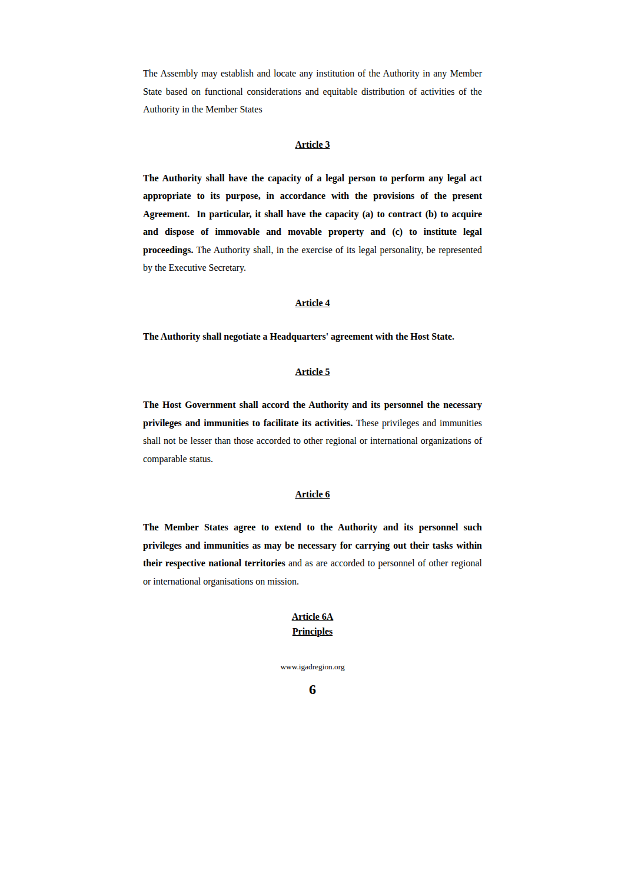The Assembly may establish and locate any institution of the Authority in any Member State based on functional considerations and equitable distribution of activities of the Authority in the Member States
Article 3
The Authority shall have the capacity of a legal person to perform any legal act appropriate to its purpose, in accordance with the provisions of the present Agreement. In particular, it shall have the capacity (a) to contract (b) to acquire and dispose of immovable and movable property and (c) to institute legal proceedings. The Authority shall, in the exercise of its legal personality, be represented by the Executive Secretary.
Article 4
The Authority shall negotiate a Headquarters' agreement with the Host State.
Article 5
The Host Government shall accord the Authority and its personnel the necessary privileges and immunities to facilitate its activities. These privileges and immunities shall not be lesser than those accorded to other regional or international organizations of comparable status.
Article 6
The Member States agree to extend to the Authority and its personnel such privileges and immunities as may be necessary for carrying out their tasks within their respective national territories and as are accorded to personnel of other regional or international organisations on mission.
Article 6A
Principles
www.igadregion.org
6